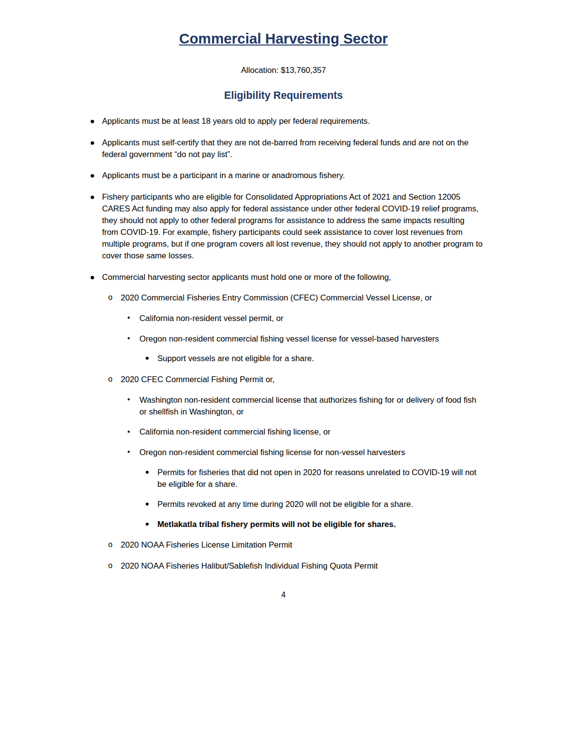Commercial Harvesting Sector
Allocation: $13,760,357
Eligibility Requirements
Applicants must be at least 18 years old to apply per federal requirements.
Applicants must self-certify that they are not de-barred from receiving federal funds and are not on the federal government “do not pay list”.
Applicants must be a participant in a marine or anadromous fishery.
Fishery participants who are eligible for Consolidated Appropriations Act of 2021 and Section 12005 CARES Act funding may also apply for federal assistance under other federal COVID-19 relief programs, they should not apply to other federal programs for assistance to address the same impacts resulting from COVID-19. For example, fishery participants could seek assistance to cover lost revenues from multiple programs, but if one program covers all lost revenue, they should not apply to another program to cover those same losses.
Commercial harvesting sector applicants must hold one or more of the following,
2020 Commercial Fisheries Entry Commission (CFEC) Commercial Vessel License, or
California non-resident vessel permit, or
Oregon non-resident commercial fishing vessel license for vessel-based harvesters
Support vessels are not eligible for a share.
2020 CFEC Commercial Fishing Permit or,
Washington non-resident commercial license that authorizes fishing for or delivery of food fish or shellfish in Washington, or
California non-resident commercial fishing license, or
Oregon non-resident commercial fishing license for non-vessel harvesters
Permits for fisheries that did not open in 2020 for reasons unrelated to COVID-19 will not be eligible for a share.
Permits revoked at any time during 2020 will not be eligible for a share.
Metlakatla tribal fishery permits will not be eligible for shares.
2020 NOAA Fisheries License Limitation Permit
2020 NOAA Fisheries Halibut/Sablefish Individual Fishing Quota Permit
4